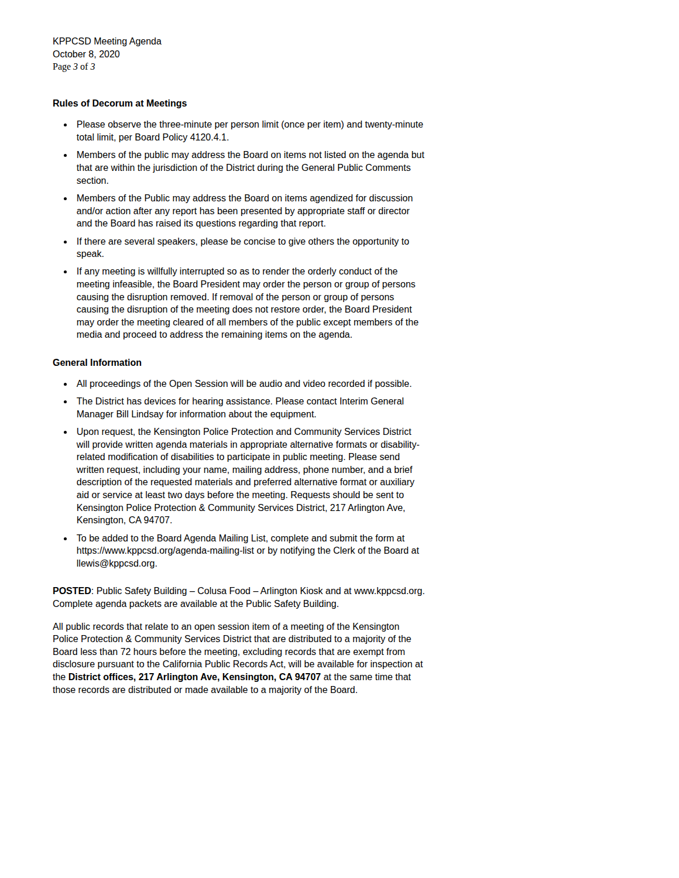KPPCSD Meeting Agenda
October 8, 2020
Page 3 of 3
Rules of Decorum at Meetings
Please observe the three-minute per person limit (once per item) and twenty-minute total limit, per Board Policy 4120.4.1.
Members of the public may address the Board on items not listed on the agenda but that are within the jurisdiction of the District during the General Public Comments section.
Members of the Public may address the Board on items agendized for discussion and/or action after any report has been presented by appropriate staff or director and the Board has raised its questions regarding that report.
If there are several speakers, please be concise to give others the opportunity to speak.
If any meeting is willfully interrupted so as to render the orderly conduct of the meeting infeasible, the Board President may order the person or group of persons causing the disruption removed. If removal of the person or group of persons causing the disruption of the meeting does not restore order, the Board President may order the meeting cleared of all members of the public except members of the media and proceed to address the remaining items on the agenda.
General Information
All proceedings of the Open Session will be audio and video recorded if possible.
The District has devices for hearing assistance. Please contact Interim General Manager Bill Lindsay for information about the equipment.
Upon request, the Kensington Police Protection and Community Services District will provide written agenda materials in appropriate alternative formats or disability-related modification of disabilities to participate in public meeting. Please send written request, including your name, mailing address, phone number, and a brief description of the requested materials and preferred alternative format or auxiliary aid or service at least two days before the meeting. Requests should be sent to Kensington Police Protection & Community Services District, 217 Arlington Ave, Kensington, CA 94707.
To be added to the Board Agenda Mailing List, complete and submit the form at https://www.kppcsd.org/agenda-mailing-list or by notifying the Clerk of the Board at llewis@kppcsd.org.
POSTED: Public Safety Building – Colusa Food – Arlington Kiosk and at www.kppcsd.org. Complete agenda packets are available at the Public Safety Building.
All public records that relate to an open session item of a meeting of the Kensington Police Protection & Community Services District that are distributed to a majority of the Board less than 72 hours before the meeting, excluding records that are exempt from disclosure pursuant to the California Public Records Act, will be available for inspection at the District offices, 217 Arlington Ave, Kensington, CA 94707 at the same time that those records are distributed or made available to a majority of the Board.